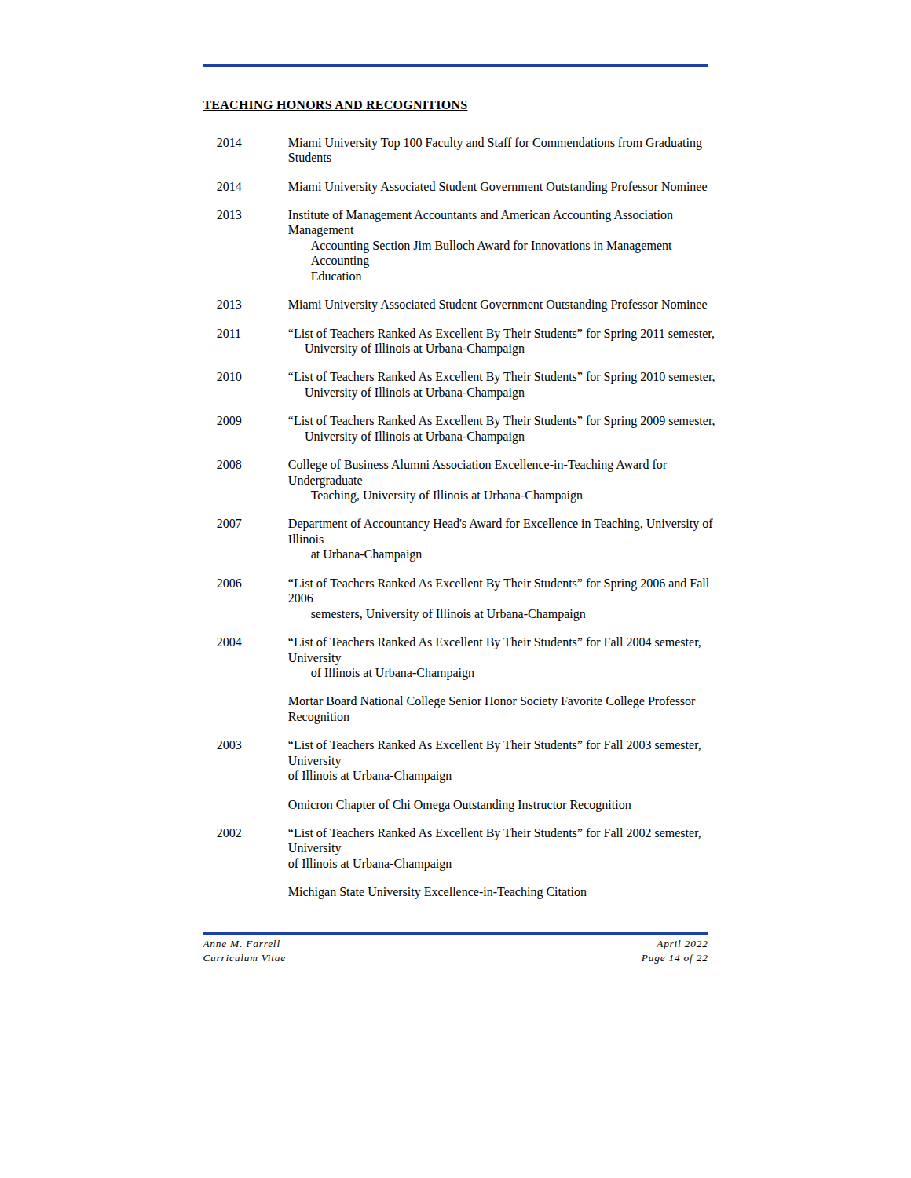Teaching Honors and Recognitions
| 2014 | Miami University Top 100 Faculty and Staff for Commendations from Graduating Students |
| 2014 | Miami University Associated Student Government Outstanding Professor Nominee |
| 2013 | Institute of Management Accountants and American Accounting Association Management Accounting Section Jim Bulloch Award for Innovations in Management Accounting Education |
| 2013 | Miami University Associated Student Government Outstanding Professor Nominee |
| 2011 | “List of Teachers Ranked As Excellent By Their Students” for Spring 2011 semester, University of Illinois at Urbana-Champaign |
| 2010 | “List of Teachers Ranked As Excellent By Their Students” for Spring 2010 semester, University of Illinois at Urbana-Champaign |
| 2009 | “List of Teachers Ranked As Excellent By Their Students” for Spring 2009 semester, University of Illinois at Urbana-Champaign |
| 2008 | College of Business Alumni Association Excellence-in-Teaching Award for Undergraduate Teaching, University of Illinois at Urbana-Champaign |
| 2007 | Department of Accountancy Head's Award for Excellence in Teaching, University of Illinois at Urbana-Champaign |
| 2006 | “List of Teachers Ranked As Excellent By Their Students” for Spring 2006 and Fall 2006 semesters, University of Illinois at Urbana-Champaign |
| 2004 | “List of Teachers Ranked As Excellent By Their Students” for Fall 2004 semester, University of Illinois at Urbana-Champaign Mortar Board National College Senior Honor Society Favorite College Professor Recognition |
| 2003 | “List of Teachers Ranked As Excellent By Their Students” for Fall 2003 semester, University of Illinois at Urbana-Champaign Omicron Chapter of Chi Omega Outstanding Instructor Recognition |
| 2002 | “List of Teachers Ranked As Excellent By Their Students” for Fall 2002 semester, University of Illinois at Urbana-Champaign Michigan State University Excellence-in-Teaching Citation |
Anne M. Farrell
Curriculum Vitae
April 2022
Page 14 of 22